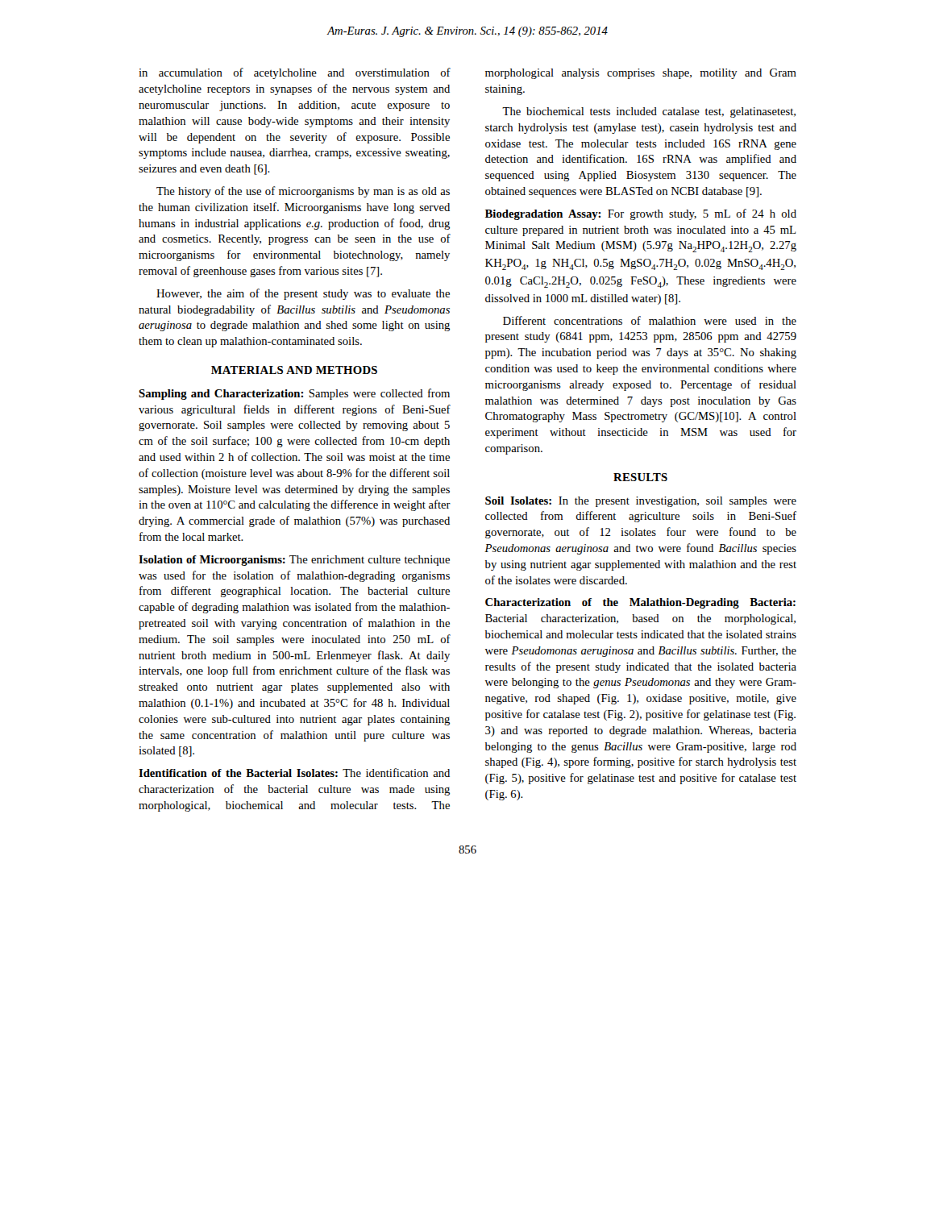Am-Euras. J. Agric. & Environ. Sci., 14 (9): 855-862, 2014
in accumulation of acetylcholine and overstimulation of acetylcholine receptors in synapses of the nervous system and neuromuscular junctions. In addition, acute exposure to malathion will cause body-wide symptoms and their intensity will be dependent on the severity of exposure. Possible symptoms include nausea, diarrhea, cramps, excessive sweating, seizures and even death [6].
The history of the use of microorganisms by man is as old as the human civilization itself. Microorganisms have long served humans in industrial applications e.g. production of food, drug and cosmetics. Recently, progress can be seen in the use of microorganisms for environmental biotechnology, namely removal of greenhouse gases from various sites [7].
However, the aim of the present study was to evaluate the natural biodegradability of Bacillus subtilis and Pseudomonas aeruginosa to degrade malathion and shed some light on using them to clean up malathion-contaminated soils.
Materials and Methods
Sampling and Characterization: Samples were collected from various agricultural fields in different regions of Beni-Suef governorate. Soil samples were collected by removing about 5 cm of the soil surface; 100 g were collected from 10-cm depth and used within 2 h of collection. The soil was moist at the time of collection (moisture level was about 8-9% for the different soil samples). Moisture level was determined by drying the samples in the oven at 110°C and calculating the difference in weight after drying. A commercial grade of malathion (57%) was purchased from the local market.
Isolation of Microorganisms: The enrichment culture technique was used for the isolation of malathion-degrading organisms from different geographical location. The bacterial culture capable of degrading malathion was isolated from the malathion-pretreated soil with varying concentration of malathion in the medium. The soil samples were inoculated into 250 mL of nutrient broth medium in 500-mL Erlenmeyer flask. At daily intervals, one loop full from enrichment culture of the flask was streaked onto nutrient agar plates supplemented also with malathion (0.1-1%) and incubated at 35°C for 48 h. Individual colonies were sub-cultured into nutrient agar plates containing the same concentration of malathion until pure culture was isolated [8].
Identification of the Bacterial Isolates: The identification and characterization of the bacterial culture was made using morphological, biochemical and molecular tests. The morphological analysis comprises shape, motility and Gram staining.
The biochemical tests included catalase test, gelatinasetest, starch hydrolysis test (amylase test), casein hydrolysis test and oxidase test. The molecular tests included 16S rRNA gene detection and identification. 16S rRNA was amplified and sequenced using Applied Biosystem 3130 sequencer. The obtained sequences were BLASTed on NCBI database [9].
Biodegradation Assay: For growth study, 5 mL of 24 h old culture prepared in nutrient broth was inoculated into a 45 mL Minimal Salt Medium (MSM) (5.97g Na2HPO4.12H2O, 2.27g KH2PO4, 1g NH4Cl, 0.5g MgSO4.7H2O, 0.02g MnSO4.4H2O, 0.01g CaCl2.2H2O, 0.025g FeSO4), These ingredients were dissolved in 1000 mL distilled water) [8].
Different concentrations of malathion were used in the present study (6841 ppm, 14253 ppm, 28506 ppm and 42759 ppm). The incubation period was 7 days at 35°C. No shaking condition was used to keep the environmental conditions where microorganisms already exposed to. Percentage of residual malathion was determined 7 days post inoculation by Gas Chromatography Mass Spectrometry (GC/MS)[10]. A control experiment without insecticide in MSM was used for comparison.
Results
Soil Isolates: In the present investigation, soil samples were collected from different agriculture soils in Beni-Suef governorate, out of 12 isolates four were found to be Pseudomonas aeruginosa and two were found Bacillus species by using nutrient agar supplemented with malathion and the rest of the isolates were discarded.
Characterization of the Malathion-Degrading Bacteria: Bacterial characterization, based on the morphological, biochemical and molecular tests indicated that the isolated strains were Pseudomonas aeruginosa and Bacillus subtilis. Further, the results of the present study indicated that the isolated bacteria were belonging to the genus Pseudomonas and they were Gram-negative, rod shaped (Fig. 1), oxidase positive, motile, give positive for catalase test (Fig. 2), positive for gelatinase test (Fig. 3) and was reported to degrade malathion. Whereas, bacteria belonging to the genus Bacillus were Gram-positive, large rod shaped (Fig. 4), spore forming, positive for starch hydrolysis test (Fig. 5), positive for gelatinase test and positive for catalase test (Fig. 6).
856